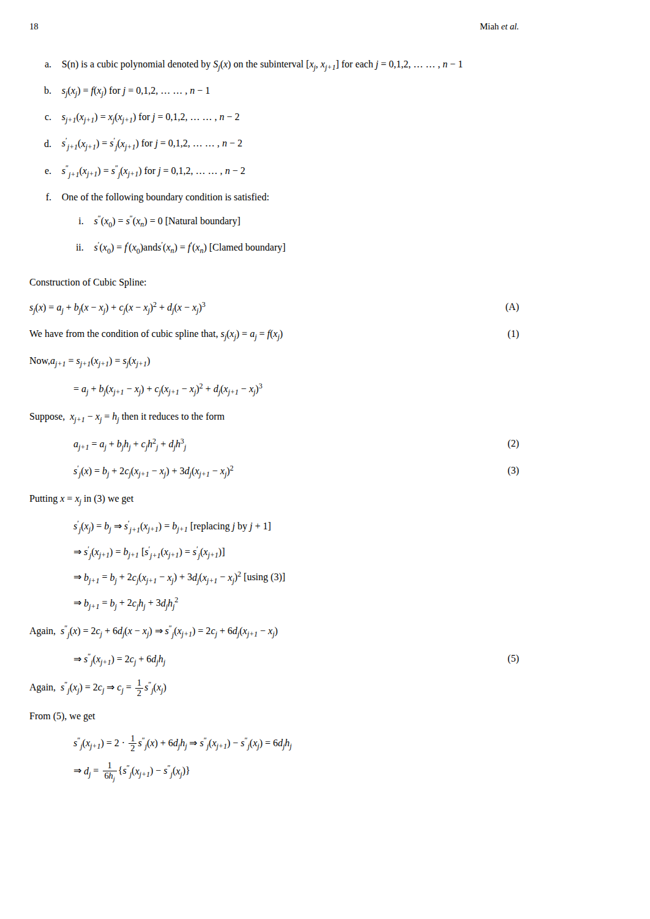18 Miah et al.
S(n) is a cubic polynomial denoted by Sj(x) on the subinterval [xj, xj+1] for each j = 0,1,2, … … , n − 1
sj(xj) = f(xj) for j = 0,1,2, … … , n − 1
sj+1(xj+1) = xj(xj+1) for j = 0,1,2, … … , n − 2
s′j+1(xj+1) = s′j(xj+1) for j = 0,1,2, … … , n − 2
s″j+1(xj+1) = s″j(xj+1) for j = 0,1,2, … … , n − 2
One of the following boundary condition is satisfied:
s″(x0) = s″(xn) = 0 [Natural boundary]
s′(x0) = f′(x0)ands′(xn) = f′(xn) [Clamed boundary]
Construction of Cubic Spline:
sj(x) = aj + bj(x − xj) + cj(x − xj)2 + dj(x − xj)3 (A)
We have from the condition of cubic spline that, sj(xj) = aj = f(xj) (1)
Now,aj+1 = sj+1(xj+1) = sj(xj+1)
= aj + bj(xj+1 − xj) + cj(xj+1 − xj)2 + dj(xj+1 − xj)3
Suppose, xj+1 − xj = hj then it reduces to the form
aj+1 = aj + bjhj + cjh2j + djh3j (2)
s′j(x) = bj + 2cj(xj+1 − xj) + 3dj(xj+1 − xj)2 (3)
Putting x = xj in (3) we get
s′j(xj) = bj ⇒ s′j+1(xj+1) = bj+1 [replacing j by j + 1]
⇒ s′j(xj+1) = bj+1 [s′j+1(xj+1) = s′j(xj+1)]
⇒ bj+1 = bj + 2cj(xj+1 − xj) + 3dj(xj+1 − xj)2 [using (3)]
⇒ bj+1 = bj + 2cjhj + 3djhj2
Again, s″j(x) = 2cj + 6dj(x − xj) ⇒ s″j(xj+1) = 2cj + 6dj(xj+1 − xj)
⇒ s″j(xj+1) = 2cj + 6djhj (5)
Again, s″j(xj) = 2cj ⇒ cj = 12 s″j(xj)
From (5), we get
s″j(xj+1) = 2 · 12 s″j(x) + 6djhj ⇒ s″j(xj+1) − s″j(xj) = 6djhj
⇒ dj = 16hj{s″j(xj+1) − s″j(xj)}